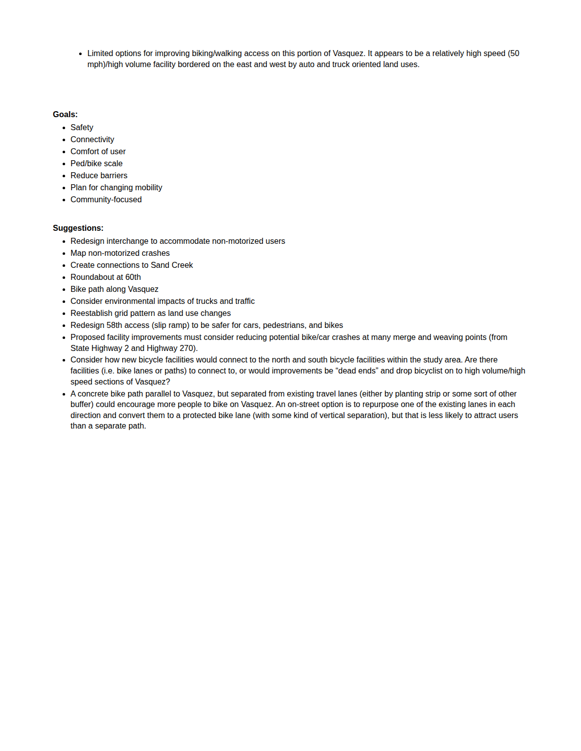Limited options for improving biking/walking access on this portion of Vasquez. It appears to be a relatively high speed (50 mph)/high volume facility bordered on the east and west by auto and truck oriented land uses.
Goals:
Safety
Connectivity
Comfort of user
Ped/bike scale
Reduce barriers
Plan for changing mobility
Community-focused
Suggestions:
Redesign interchange to accommodate non-motorized users
Map non-motorized crashes
Create connections to Sand Creek
Roundabout at 60th
Bike path along Vasquez
Consider environmental impacts of trucks and traffic
Reestablish grid pattern as land use changes
Redesign 58th access (slip ramp) to be safer for cars, pedestrians, and bikes
Proposed facility improvements must consider reducing potential bike/car crashes at many merge and weaving points (from State Highway 2 and Highway 270).
Consider how new bicycle facilities would connect to the north and south bicycle facilities within the study area. Are there facilities (i.e. bike lanes or paths) to connect to, or would improvements be “dead ends” and drop bicyclist on to high volume/high speed sections of Vasquez?
A concrete bike path parallel to Vasquez, but separated from existing travel lanes (either by planting strip or some sort of other buffer) could encourage more people to bike on Vasquez. An on-street option is to repurpose one of the existing lanes in each direction and convert them to a protected bike lane (with some kind of vertical separation), but that is less likely to attract users than a separate path.